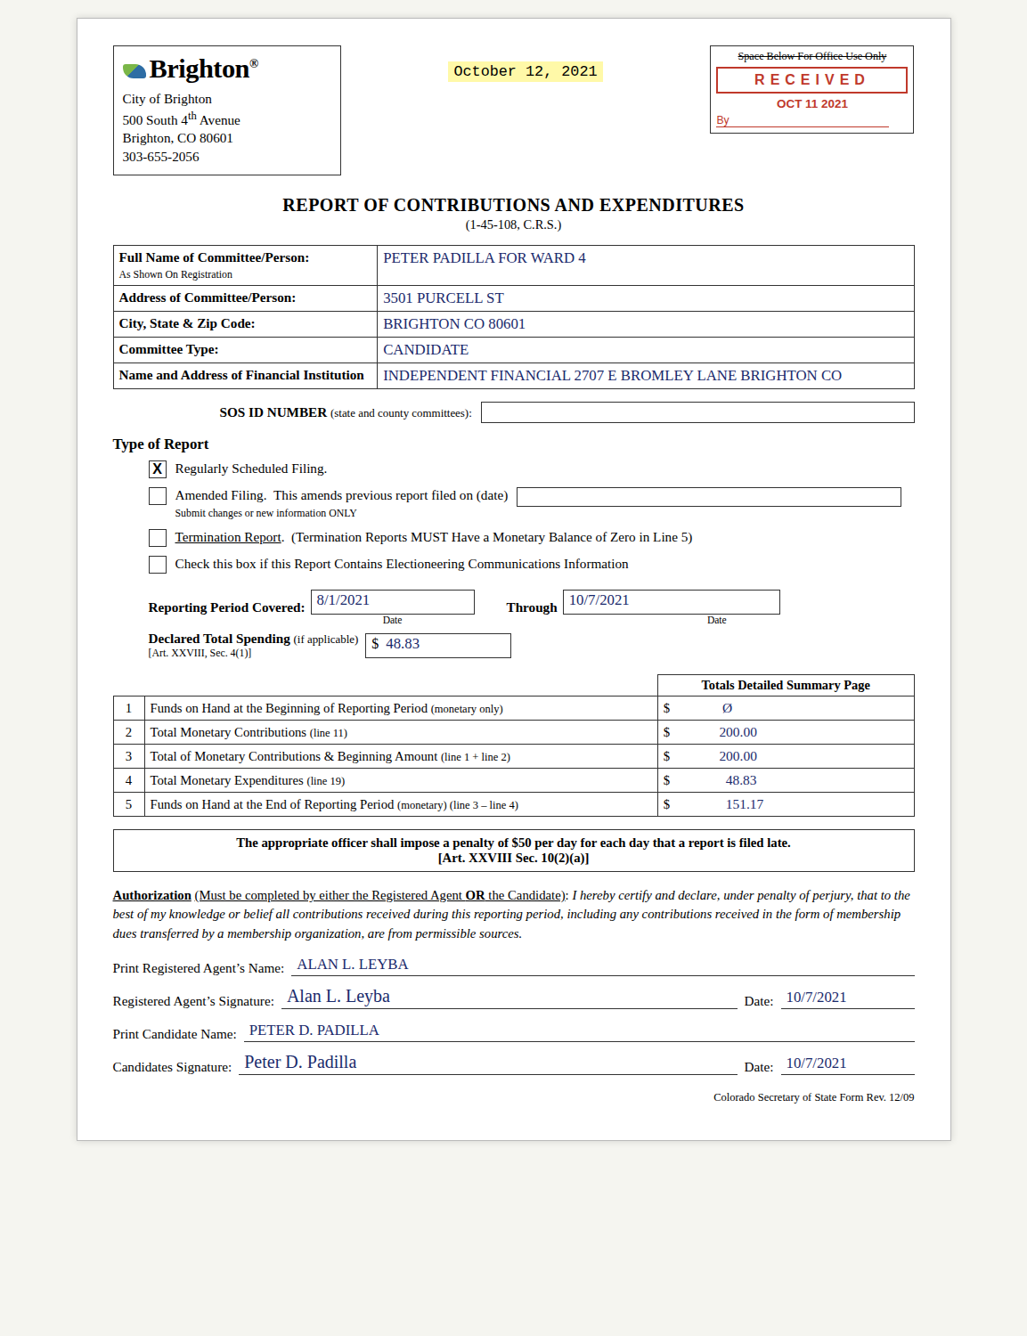Brighton®
City of Brighton
500 South 4th Avenue
Brighton, CO 80601
303-655-2056
October 12, 2021
Space Below For Office Use Only
RECEIVED
OCT 11 2021
By
REPORT OF CONTRIBUTIONS AND EXPENDITURES
(1-45-108, C.R.S.)
| Full Name of Committee/Person: As Shown On Registration | PETER PADILLA FOR WARD 4 |
| Address of Committee/Person: | 3501 PURCELL ST |
| City, State & Zip Code: | BRIGHTON CO 80601 |
| Committee Type: | CANDIDATE |
| Name and Address of Financial Institution | INDEPENDENT FINANCIAL 2707 E BROMLEY LANE BRIGHTON CO |
SOS ID NUMBER (state and county committees):
Type of Report
X Regularly Scheduled Filing.
Amended Filing. This amends previous report filed on (date) Submit changes or new information ONLY
Termination Report. (Termination Reports MUST Have a Monetary Balance of Zero in Line 5)
Check this box if this Report Contains Electioneering Communications Information
Reporting Period Covered:
8/1/2021
Date
Through
10/7/2021
Date
Declared Total Spending (if applicable) [Art. XXVIII, Sec. 4(1)]
$ 48.83
| | | Totals Detailed Summary Page |
| --- | --- | --- |
| 1 | Funds on Hand at the Beginning of Reporting Period (monetary only) | $ Ø |
| 2 | Total Monetary Contributions (line 11) | $ 200.00 |
| 3 | Total of Monetary Contributions & Beginning Amount (line 1 + line 2) | $ 200.00 |
| 4 | Total Monetary Expenditures (line 19) | $ 48.83 |
| 5 | Funds on Hand at the End of Reporting Period (monetary) (line 3 – line 4) | $ 151.17 |
The appropriate officer shall impose a penalty of $50 per day for each day that a report is filed late.
[Art. XXVIII Sec. 10(2)(a)]
Authorization (Must be completed by either the Registered Agent OR the Candidate): I hereby certify and declare, under penalty of perjury, that to the best of my knowledge or belief all contributions received during this reporting period, including any contributions received in the form of membership dues transferred by a membership organization, are from permissible sources.
Print Registered Agent’s Name:
ALAN L. LEYBA
Registered Agent’s Signature:
Alan L. Leyba
Date:
10/7/2021
Print Candidate Name:
PETER D. PADILLA
Candidates Signature:
Peter D. Padilla
Date:
10/7/2021
Colorado Secretary of State Form Rev. 12/09